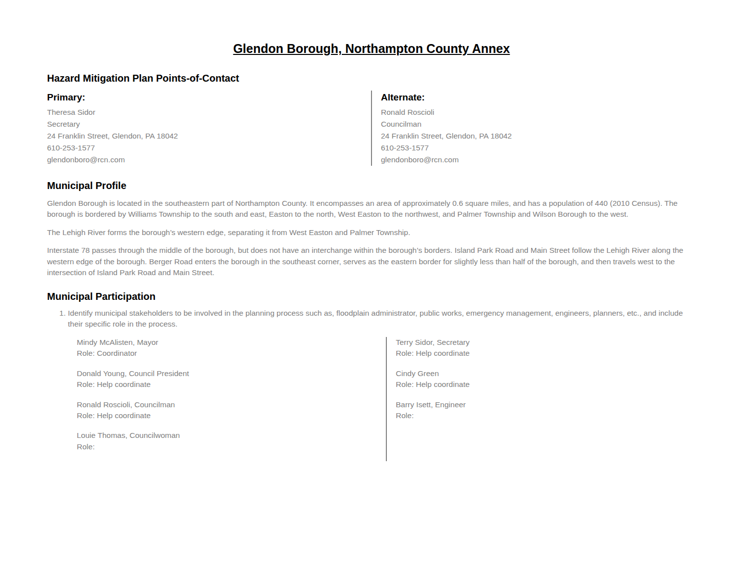Glendon Borough, Northampton County Annex
Hazard Mitigation Plan Points-of-Contact
| Primary: Theresa Sidor Secretary 24 Franklin Street, Glendon, PA 18042 610-253-1577 glendonboro@rcn.com | Alternate: Ronald Roscioli Councilman 24 Franklin Street, Glendon, PA 18042 610-253-1577 glendonboro@rcn.com |
Municipal Profile
Glendon Borough is located in the southeastern part of Northampton County. It encompasses an area of approximately 0.6 square miles, and has a population of 440 (2010 Census). The borough is bordered by Williams Township to the south and east, Easton to the north, West Easton to the northwest, and Palmer Township and Wilson Borough to the west.
The Lehigh River forms the borough’s western edge, separating it from West Easton and Palmer Township.
Interstate 78 passes through the middle of the borough, but does not have an interchange within the borough’s borders. Island Park Road and Main Street follow the Lehigh River along the western edge of the borough. Berger Road enters the borough in the southeast corner, serves as the eastern border for slightly less than half of the borough, and then travels west to the intersection of Island Park Road and Main Street.
Municipal Participation
Identify municipal stakeholders to be involved in the planning process such as, floodplain administrator, public works, emergency management, engineers, planners, etc., and include their specific role in the process.
| Mindy McAlisten, Mayor Role: Coordinator | Terry Sidor, Secretary Role: Help coordinate |
| Donald Young, Council President Role: Help coordinate | Cindy Green Role: Help coordinate |
| Ronald Roscioli, Councilman Role: Help coordinate | Barry Isett, Engineer Role: |
| Louie Thomas, Councilwoman Role: | |